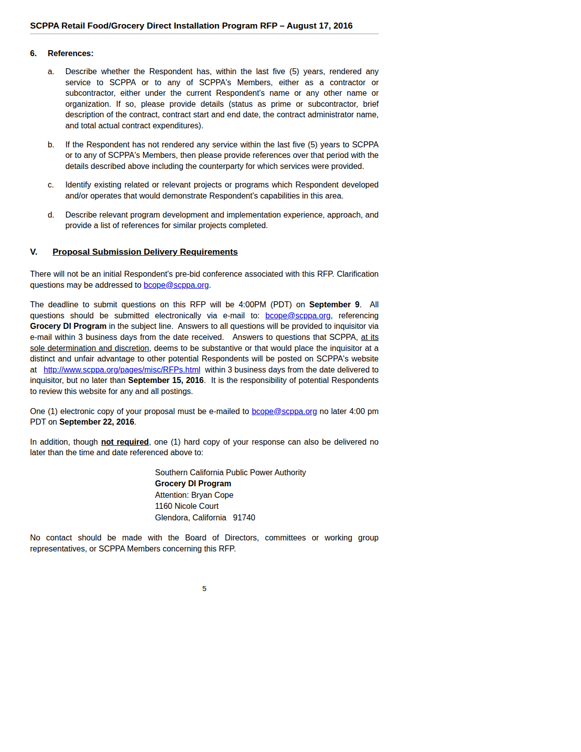SCPPA Retail Food/Grocery Direct Installation Program RFP – August 17, 2016
6. References:
a. Describe whether the Respondent has, within the last five (5) years, rendered any service to SCPPA or to any of SCPPA's Members, either as a contractor or subcontractor, either under the current Respondent's name or any other name or organization. If so, please provide details (status as prime or subcontractor, brief description of the contract, contract start and end date, the contract administrator name, and total actual contract expenditures).
b. If the Respondent has not rendered any service within the last five (5) years to SCPPA or to any of SCPPA's Members, then please provide references over that period with the details described above including the counterparty for which services were provided.
c. Identify existing related or relevant projects or programs which Respondent developed and/or operates that would demonstrate Respondent's capabilities in this area.
d. Describe relevant program development and implementation experience, approach, and provide a list of references for similar projects completed.
V. Proposal Submission Delivery Requirements
There will not be an initial Respondent's pre-bid conference associated with this RFP. Clarification questions may be addressed to bcope@scppa.org.
The deadline to submit questions on this RFP will be 4:00PM (PDT) on September 9. All questions should be submitted electronically via e-mail to: bcope@scppa.org, referencing Grocery DI Program in the subject line. Answers to all questions will be provided to inquisitor via e-mail within 3 business days from the date received. Answers to questions that SCPPA, at its sole determination and discretion, deems to be substantive or that would place the inquisitor at a distinct and unfair advantage to other potential Respondents will be posted on SCPPA's website at http://www.scppa.org/pages/misc/RFPs.html within 3 business days from the date delivered to inquisitor, but no later than September 15, 2016. It is the responsibility of potential Respondents to review this website for any and all postings.
One (1) electronic copy of your proposal must be e-mailed to bcope@scppa.org no later 4:00 pm PDT on September 22, 2016.
In addition, though not required, one (1) hard copy of your response can also be delivered no later than the time and date referenced above to:
Southern California Public Power Authority
Grocery DI Program
Attention: Bryan Cope
1160 Nicole Court
Glendora, California 91740
No contact should be made with the Board of Directors, committees or working group representatives, or SCPPA Members concerning this RFP.
5